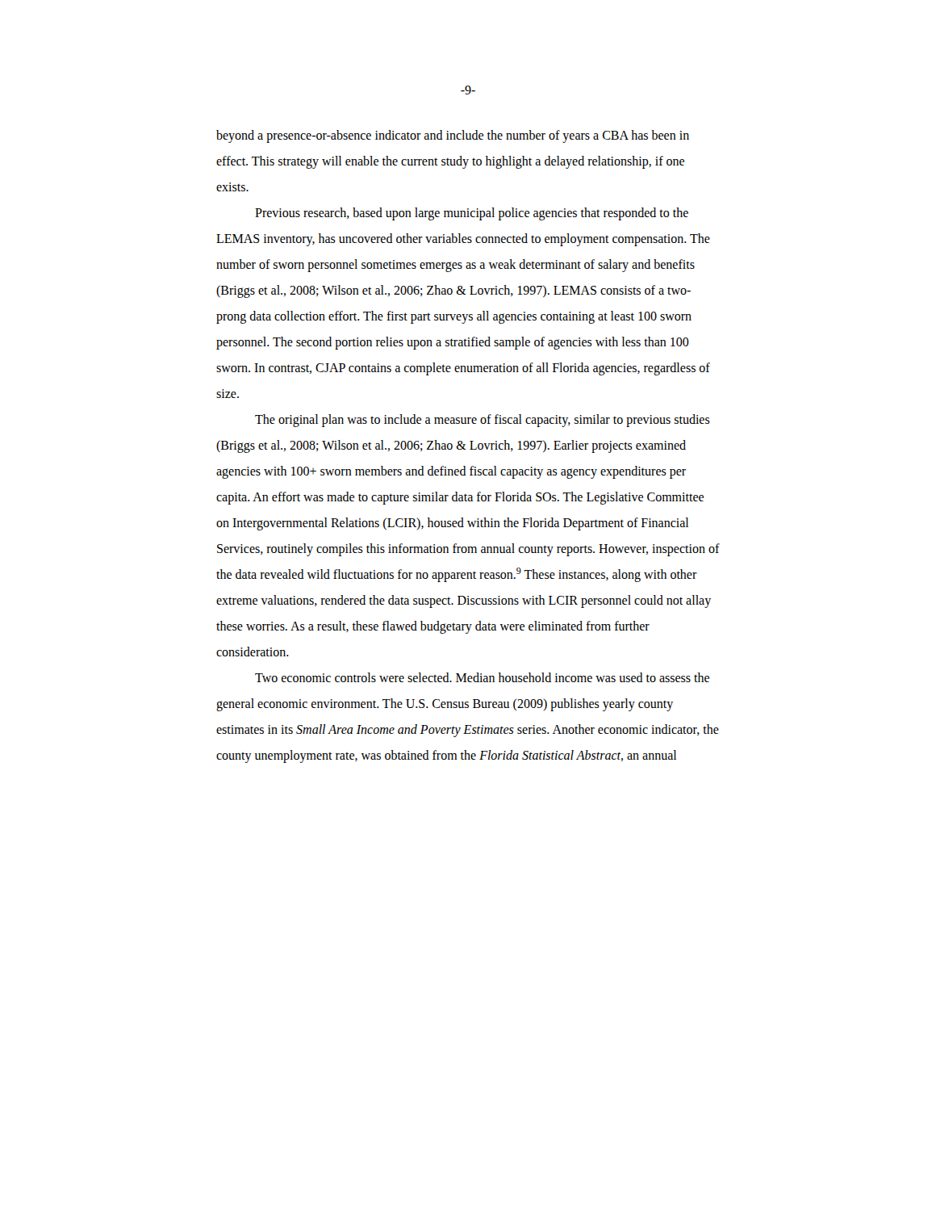-9-
beyond a presence-or-absence indicator and include the number of years a CBA has been in effect. This strategy will enable the current study to highlight a delayed relationship, if one exists.
Previous research, based upon large municipal police agencies that responded to the LEMAS inventory, has uncovered other variables connected to employment compensation. The number of sworn personnel sometimes emerges as a weak determinant of salary and benefits (Briggs et al., 2008; Wilson et al., 2006; Zhao & Lovrich, 1997). LEMAS consists of a two-prong data collection effort. The first part surveys all agencies containing at least 100 sworn personnel. The second portion relies upon a stratified sample of agencies with less than 100 sworn. In contrast, CJAP contains a complete enumeration of all Florida agencies, regardless of size.
The original plan was to include a measure of fiscal capacity, similar to previous studies (Briggs et al., 2008; Wilson et al., 2006; Zhao & Lovrich, 1997). Earlier projects examined agencies with 100+ sworn members and defined fiscal capacity as agency expenditures per capita. An effort was made to capture similar data for Florida SOs. The Legislative Committee on Intergovernmental Relations (LCIR), housed within the Florida Department of Financial Services, routinely compiles this information from annual county reports. However, inspection of the data revealed wild fluctuations for no apparent reason.9 These instances, along with other extreme valuations, rendered the data suspect. Discussions with LCIR personnel could not allay these worries. As a result, these flawed budgetary data were eliminated from further consideration.
Two economic controls were selected. Median household income was used to assess the general economic environment. The U.S. Census Bureau (2009) publishes yearly county estimates in its Small Area Income and Poverty Estimates series. Another economic indicator, the county unemployment rate, was obtained from the Florida Statistical Abstract, an annual